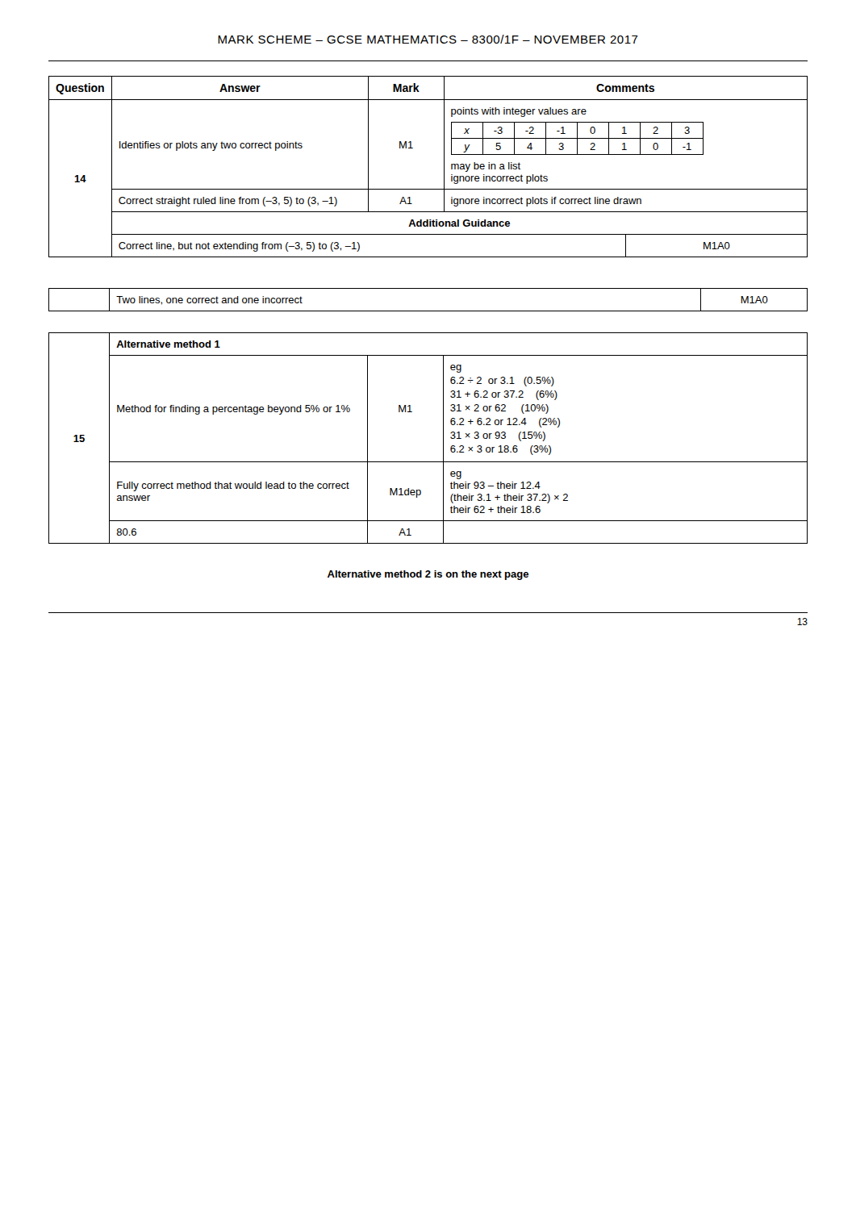MARK SCHEME – GCSE MATHEMATICS – 8300/1F – NOVEMBER 2017
| Question | Answer | Mark | Comments |
| --- | --- | --- | --- |
| 14 | Identifies or plots any two correct points | M1 | points with integer values are / x / -3 / -2 / -1 / 0 / 1 / 2 / 3 / / y / 5 / 4 / 3 / 2 / 1 / 0 / -1 / may be in a list ignore incorrect plots |
| Correct straight ruled line from (–3, 5) to (3, –1) | A1 | ignore incorrect plots if correct line drawn |
| Additional Guidance |
| Correct line, but not extending from (–3, 5) to (3, –1) | M1A0 |
| | Two lines, one correct and one incorrect | M1A0 |
| 15 | Alternative method 1 |
| Method for finding a percentage beyond 5% or 1% | M1 | eg 6.2 ÷ 2 or 3.1 (0.5%) 31 + 6.2 or 37.2 (6%) 31 × 2 or 62 (10%) 6.2 + 6.2 or 12.4 (2%) 31 × 3 or 93 (15%) 6.2 × 3 or 18.6 (3%) |
| Fully correct method that would lead to the correct answer | M1dep | eg their 93 – their 12.4 (their 3.1 + their 37.2) × 2 their 62 + their 18.6 |
| 80.6 | A1 | |
Alternative method 2 is on the next page
13